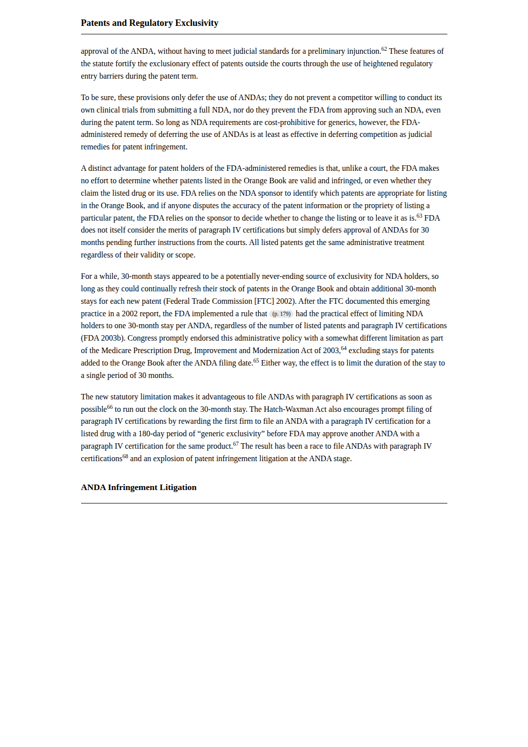Patents and Regulatory Exclusivity
approval of the ANDA, without having to meet judicial standards for a preliminary injunction.62 These features of the statute fortify the exclusionary effect of patents outside the courts through the use of heightened regulatory entry barriers during the patent term.
To be sure, these provisions only defer the use of ANDAs; they do not prevent a competitor willing to conduct its own clinical trials from submitting a full NDA, nor do they prevent the FDA from approving such an NDA, even during the patent term. So long as NDA requirements are cost-prohibitive for generics, however, the FDA-administered remedy of deferring the use of ANDAs is at least as effective in deferring competition as judicial remedies for patent infringement.
A distinct advantage for patent holders of the FDA-administered remedies is that, unlike a court, the FDA makes no effort to determine whether patents listed in the Orange Book are valid and infringed, or even whether they claim the listed drug or its use. FDA relies on the NDA sponsor to identify which patents are appropriate for listing in the Orange Book, and if anyone disputes the accuracy of the patent information or the propriety of listing a particular patent, the FDA relies on the sponsor to decide whether to change the listing or to leave it as is.63 FDA does not itself consider the merits of paragraph IV certifications but simply defers approval of ANDAs for 30 months pending further instructions from the courts. All listed patents get the same administrative treatment regardless of their validity or scope.
For a while, 30-month stays appeared to be a potentially never-ending source of exclusivity for NDA holders, so long as they could continually refresh their stock of patents in the Orange Book and obtain additional 30-month stays for each new patent (Federal Trade Commission [FTC] 2002). After the FTC documented this emerging practice in a 2002 report, the FDA implemented a rule that (p. 179) had the practical effect of limiting NDA holders to one 30-month stay per ANDA, regardless of the number of listed patents and paragraph IV certifications (FDA 2003b). Congress promptly endorsed this administrative policy with a somewhat different limitation as part of the Medicare Prescription Drug, Improvement and Modernization Act of 2003,64 excluding stays for patents added to the Orange Book after the ANDA filing date.65 Either way, the effect is to limit the duration of the stay to a single period of 30 months.
The new statutory limitation makes it advantageous to file ANDAs with paragraph IV certifications as soon as possible66 to run out the clock on the 30-month stay. The Hatch-Waxman Act also encourages prompt filing of paragraph IV certifications by rewarding the first firm to file an ANDA with a paragraph IV certification for a listed drug with a 180-day period of “generic exclusivity” before FDA may approve another ANDA with a paragraph IV certification for the same product.67 The result has been a race to file ANDAs with paragraph IV certifications68 and an explosion of patent infringement litigation at the ANDA stage.
ANDA Infringement Litigation